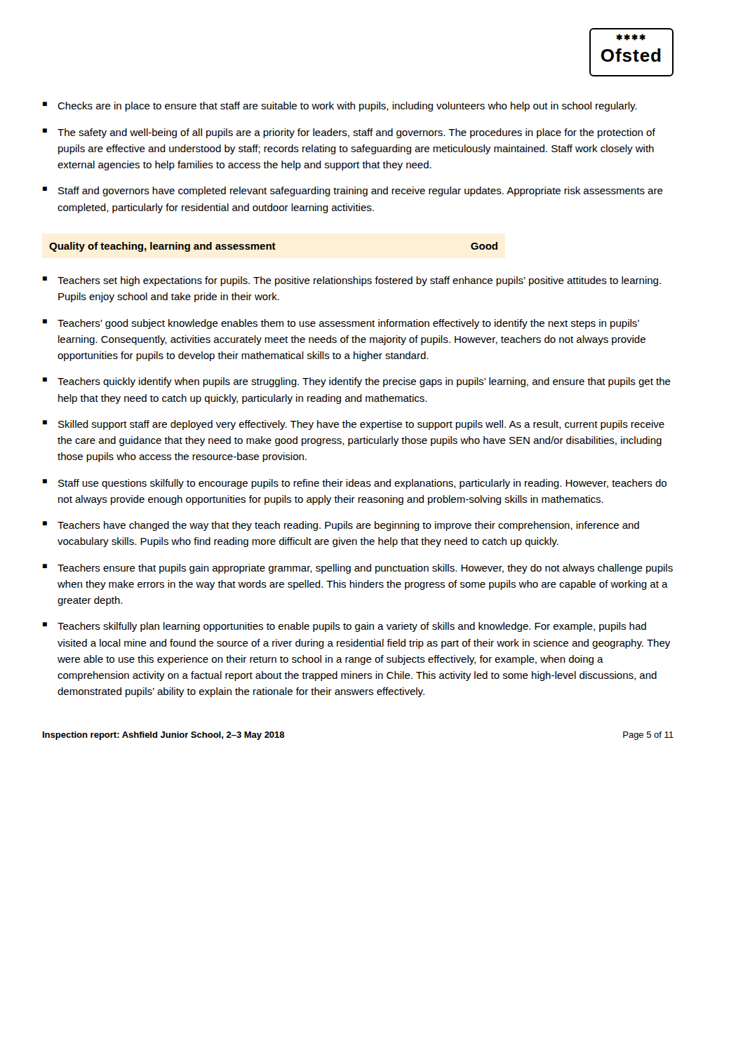✱✱✱✱ Ofsted
Checks are in place to ensure that staff are suitable to work with pupils, including volunteers who help out in school regularly.
The safety and well-being of all pupils are a priority for leaders, staff and governors. The procedures in place for the protection of pupils are effective and understood by staff; records relating to safeguarding are meticulously maintained. Staff work closely with external agencies to help families to access the help and support that they need.
Staff and governors have completed relevant safeguarding training and receive regular updates. Appropriate risk assessments are completed, particularly for residential and outdoor learning activities.
Quality of teaching, learning and assessment Good
Teachers set high expectations for pupils. The positive relationships fostered by staff enhance pupils’ positive attitudes to learning. Pupils enjoy school and take pride in their work.
Teachers’ good subject knowledge enables them to use assessment information effectively to identify the next steps in pupils’ learning. Consequently, activities accurately meet the needs of the majority of pupils. However, teachers do not always provide opportunities for pupils to develop their mathematical skills to a higher standard.
Teachers quickly identify when pupils are struggling. They identify the precise gaps in pupils’ learning, and ensure that pupils get the help that they need to catch up quickly, particularly in reading and mathematics.
Skilled support staff are deployed very effectively. They have the expertise to support pupils well. As a result, current pupils receive the care and guidance that they need to make good progress, particularly those pupils who have SEN and/or disabilities, including those pupils who access the resource-base provision.
Staff use questions skilfully to encourage pupils to refine their ideas and explanations, particularly in reading. However, teachers do not always provide enough opportunities for pupils to apply their reasoning and problem-solving skills in mathematics.
Teachers have changed the way that they teach reading. Pupils are beginning to improve their comprehension, inference and vocabulary skills. Pupils who find reading more difficult are given the help that they need to catch up quickly.
Teachers ensure that pupils gain appropriate grammar, spelling and punctuation skills. However, they do not always challenge pupils when they make errors in the way that words are spelled. This hinders the progress of some pupils who are capable of working at a greater depth.
Teachers skilfully plan learning opportunities to enable pupils to gain a variety of skills and knowledge. For example, pupils had visited a local mine and found the source of a river during a residential field trip as part of their work in science and geography. They were able to use this experience on their return to school in a range of subjects effectively, for example, when doing a comprehension activity on a factual report about the trapped miners in Chile. This activity led to some high-level discussions, and demonstrated pupils’ ability to explain the rationale for their answers effectively.
Inspection report: Ashfield Junior School, 2–3 May 2018 Page 5 of 11